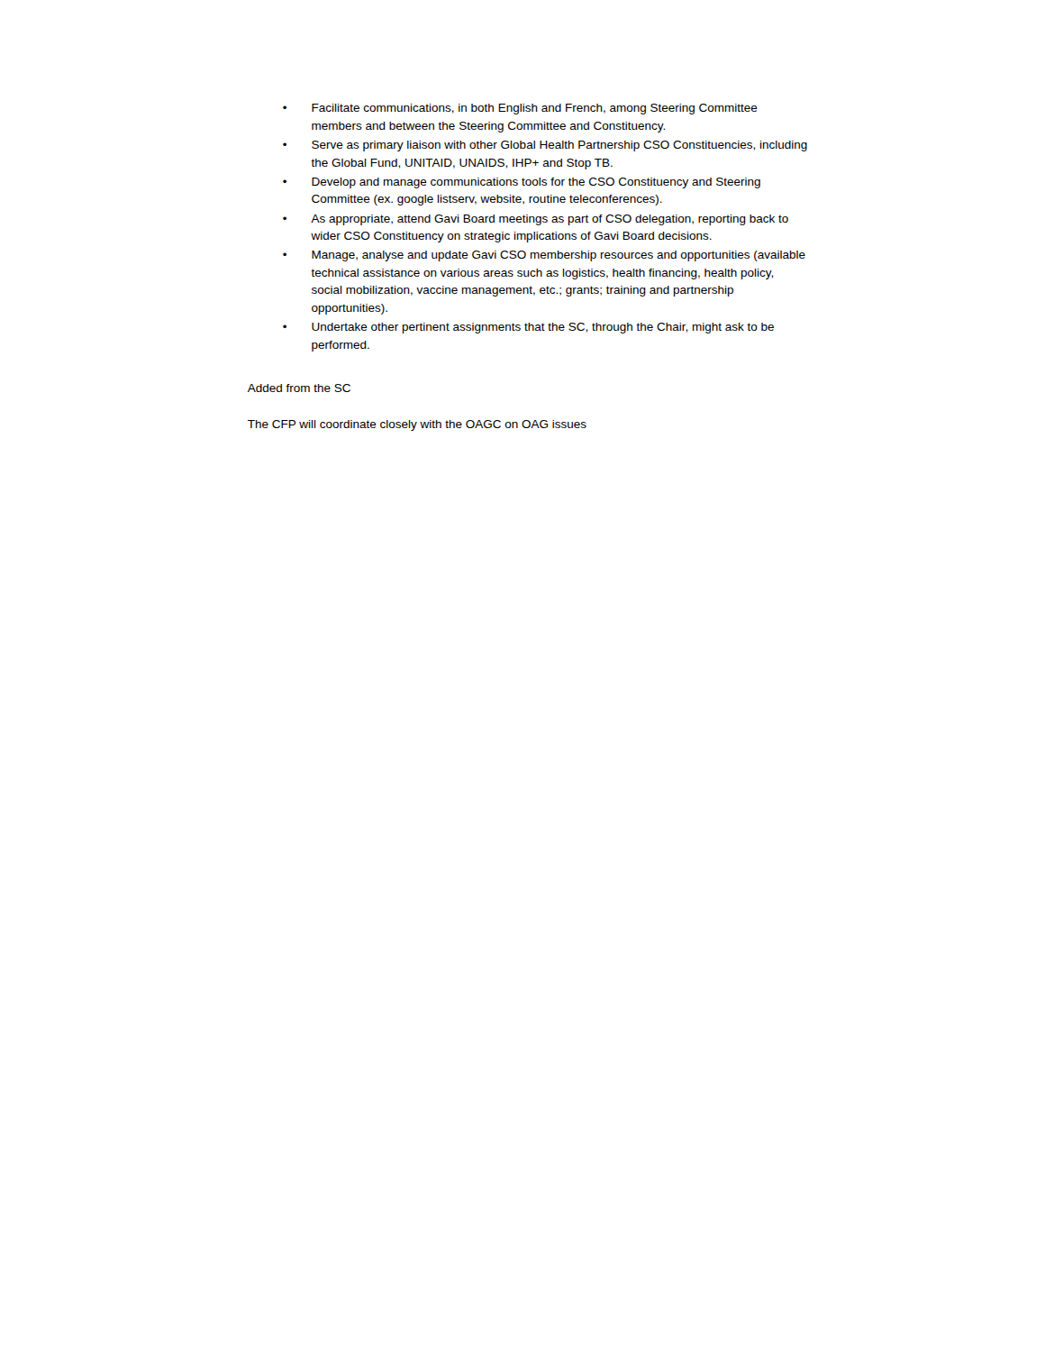Facilitate communications, in both English and French, among Steering Committee members and between the Steering Committee and Constituency.
Serve as primary liaison with other Global Health Partnership CSO Constituencies, including the Global Fund, UNITAID, UNAIDS, IHP+ and Stop TB.
Develop and manage communications tools for the CSO Constituency and Steering Committee (ex. google listserv, website, routine teleconferences).
As appropriate, attend Gavi Board meetings as part of CSO delegation, reporting back to wider CSO Constituency on strategic implications of Gavi Board decisions.
Manage, analyse and update Gavi CSO membership resources and opportunities (available technical assistance on various areas such as logistics, health financing, health policy, social mobilization, vaccine management, etc.; grants; training and partnership opportunities).
Undertake other pertinent assignments that the SC, through the Chair, might ask to be performed.
Added from the SC
The CFP will coordinate closely with the OAGC on OAG issues